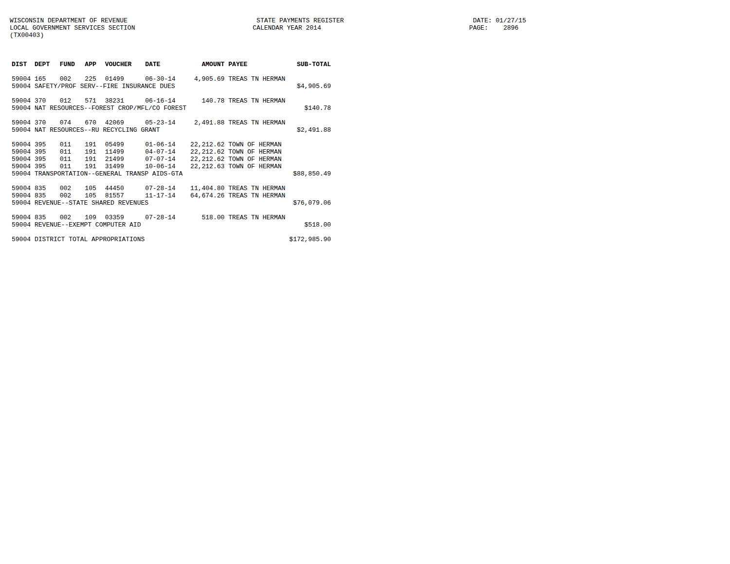WISCONSIN DEPARTMENT OF REVENUE STATE PAYMENTS REGISTER DATE: 01/27/15 LOCAL GOVERNMENT SERVICES SECTION CALENDAR YEAR 2014 PAGE: 2896 (TX00403)
| DIST | DEPT | FUND | APP | VOUCHER | DATE | AMOUNT | PAYEE | SUB-TOTAL |
| --- | --- | --- | --- | --- | --- | --- | --- | --- |
| 59004 | 165 | 002 | 225 | 01499 | 06-30-14 | 4,905.69 | TREAS TN HERMAN | |
| 59004 | SAFETY/PROF SERV--FIRE INSURANCE DUES | | | $4,905.69 |
| 59004 | 370 | 012 | 571 | 38231 | 06-16-14 | 140.78 | TREAS TN HERMAN | |
| 59004 | NAT RESOURCES--FOREST CROP/MFL/CO FOREST | | | $140.78 |
| 59004 | 370 | 074 | 670 | 42069 | 05-23-14 | 2,491.88 | TREAS TN HERMAN | |
| 59004 | NAT RESOURCES--RU RECYCLING GRANT | | | $2,491.88 |
| 59004 | 395 | 011 | 191 | 05499 | 01-06-14 | 22,212.62 | TOWN OF HERMAN | |
| 59004 | 395 | 011 | 191 | 11499 | 04-07-14 | 22,212.62 | TOWN OF HERMAN | |
| 59004 | 395 | 011 | 191 | 21499 | 07-07-14 | 22,212.62 | TOWN OF HERMAN | |
| 59004 | 395 | 011 | 191 | 31499 | 10-06-14 | 22,212.63 | TOWN OF HERMAN | |
| 59004 | TRANSPORTATION--GENERAL TRANSP AIDS-GTA | | | $88,850.49 |
| 59004 | 835 | 002 | 105 | 44450 | 07-28-14 | 11,404.80 | TREAS TN HERMAN | |
| 59004 | 835 | 002 | 105 | 81557 | 11-17-14 | 64,674.26 | TREAS TN HERMAN | |
| 59004 | REVENUE--STATE SHARED REVENUES | | | $76,079.06 |
| 59004 | 835 | 002 | 109 | 03359 | 07-28-14 | 518.00 | TREAS TN HERMAN | |
| 59004 | REVENUE--EXEMPT COMPUTER AID | | | $518.00 |
| 59004 | DISTRICT TOTAL APPROPRIATIONS | | | $172,985.90 |